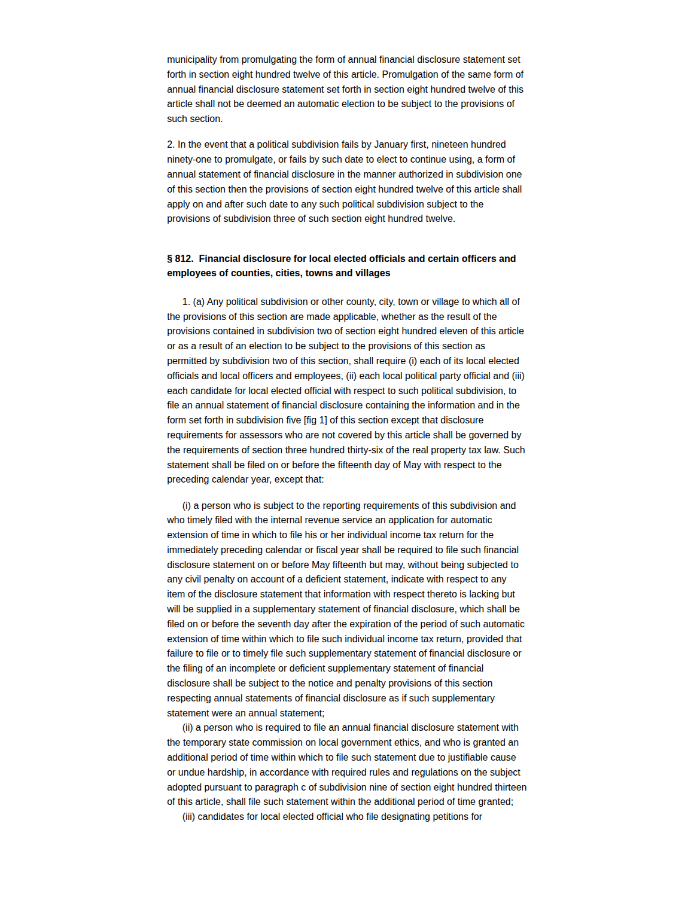municipality from promulgating the form of annual financial disclosure statement set forth in section eight hundred twelve of this article. Promulgation of the same form of annual financial disclosure statement set forth in section eight hundred twelve of this article shall not be deemed an automatic election to be subject to the provisions of such section.
2. In the event that a political subdivision fails by January first, nineteen hundred ninety-one to promulgate, or fails by such date to elect to continue using, a form of annual statement of financial disclosure in the manner authorized in subdivision one of this section then the provisions of section eight hundred twelve of this article shall apply on and after such date to any such political subdivision subject to the provisions of subdivision three of such section eight hundred twelve.
§ 812. Financial disclosure for local elected officials and certain officers and employees of counties, cities, towns and villages
1. (a) Any political subdivision or other county, city, town or village to which all of the provisions of this section are made applicable, whether as the result of the provisions contained in subdivision two of section eight hundred eleven of this article or as a result of an election to be subject to the provisions of this section as permitted by subdivision two of this section, shall require (i) each of its local elected officials and local officers and employees, (ii) each local political party official and (iii) each candidate for local elected official with respect to such political subdivision, to file an annual statement of financial disclosure containing the information and in the form set forth in subdivision five [fig 1] of this section except that disclosure requirements for assessors who are not covered by this article shall be governed by the requirements of section three hundred thirty-six of the real property tax law. Such statement shall be filed on or before the fifteenth day of May with respect to the preceding calendar year, except that:
(i) a person who is subject to the reporting requirements of this subdivision and who timely filed with the internal revenue service an application for automatic extension of time in which to file his or her individual income tax return for the immediately preceding calendar or fiscal year shall be required to file such financial disclosure statement on or before May fifteenth but may, without being subjected to any civil penalty on account of a deficient statement, indicate with respect to any item of the disclosure statement that information with respect thereto is lacking but will be supplied in a supplementary statement of financial disclosure, which shall be filed on or before the seventh day after the expiration of the period of such automatic extension of time within which to file such individual income tax return, provided that failure to file or to timely file such supplementary statement of financial disclosure or the filing of an incomplete or deficient supplementary statement of financial disclosure shall be subject to the notice and penalty provisions of this section respecting annual statements of financial disclosure as if such supplementary statement were an annual statement;
(ii) a person who is required to file an annual financial disclosure statement with the temporary state commission on local government ethics, and who is granted an additional period of time within which to file such statement due to justifiable cause or undue hardship, in accordance with required rules and regulations on the subject adopted pursuant to paragraph c of subdivision nine of section eight hundred thirteen of this article, shall file such statement within the additional period of time granted;
(iii) candidates for local elected official who file designating petitions for